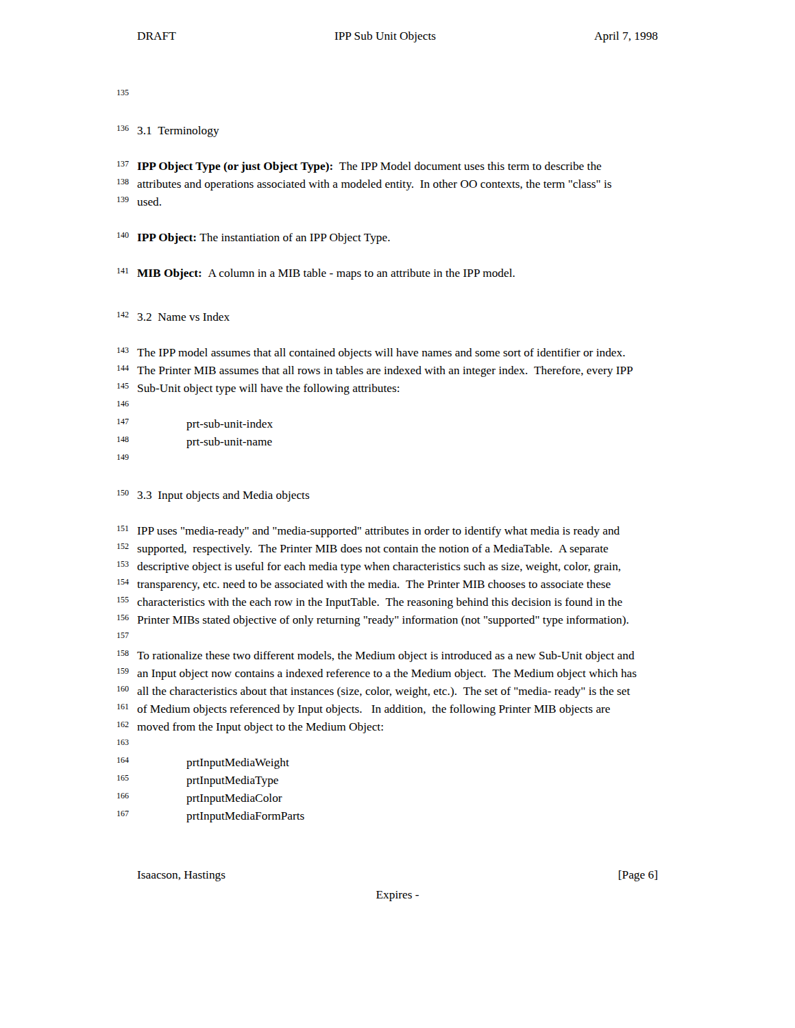DRAFT
IPP Sub Unit Objects
April 7, 1998
135
136
3.1 Terminology
137 IPP Object Type (or just Object Type): The IPP Model document uses this term to describe the
138attributes and operations associated with a modeled entity. In other OO contexts, the term "class" is
139used.
140 IPP Object: The instantiation of an IPP Object Type.
141 MIB Object: A column in a MIB table - maps to an attribute in the IPP model.
142
3.2 Name vs Index
143 The IPP model assumes that all contained objects will have names and some sort of identifier or index.
144 The Printer MIB assumes that all rows in tables are indexed with an integer index. Therefore, every IPP
145 Sub-Unit object type will have the following attributes:
146
147 prt-sub-unit-index
148 prt-sub-unit-name
149
150
3.3 Input objects and Media objects
151 IPP uses "media-ready" and "media-supported" attributes in order to identify what media is ready and
152supported, respectively. The Printer MIB does not contain the notion of a MediaTable. A separate
153descriptive object is useful for each media type when characteristics such as size, weight, color, grain,
154transparency, etc. need to be associated with the media. The Printer MIB chooses to associate these
155characteristics with the each row in the InputTable. The reasoning behind this decision is found in the
156 Printer MIBs stated objective of only returning "ready" information (not "supported" type information).
157
158 To rationalize these two different models, the Medium object is introduced as a new Sub-Unit object and
159an Input object now contains a indexed reference to a the Medium object. The Medium object which has
160all the characteristics about that instances (size, color, weight, etc.). The set of "media- ready" is the set
161of Medium objects referenced by Input objects. In addition, the following Printer MIB objects are
162moved from the Input object to the Medium Object:
163
164 prtInputMediaWeight
165 prtInputMediaType
166 prtInputMediaColor
167 prtInputMediaFormParts
Isaacson, Hastings
[Page 6]
Expires -